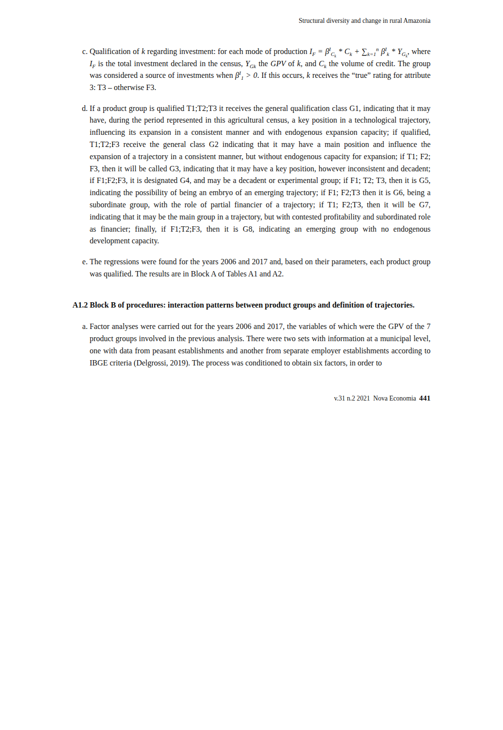Structural diversity and change in rural Amazonia
Qualification of k regarding investment: for each mode of production IF = βICk * Ck + ∑k=1n βIk * YGk, where IF is the total investment declared in the census, YGk the GPV of k, and Ck the volume of credit. The group was considered a source of investments when βI1 > 0. If this occurs, k receives the “true” rating for attribute 3: T3 – otherwise F3.
If a product group is qualified T1;T2;T3 it receives the general qualification class G1, indicating that it may have, during the period represented in this agricultural census, a key position in a technological trajectory, influencing its expansion in a consistent manner and with endogenous expansion capacity; if qualified, T1;T2;F3 receive the general class G2 indicating that it may have a main position and influence the expansion of a trajectory in a consistent manner, but without endogenous capacity for expansion; if T1; F2; F3, then it will be called G3, indicating that it may have a key position, however inconsistent and decadent; if F1;F2;F3, it is designated G4, and may be a decadent or experimental group; if F1; T2; T3, then it is G5, indicating the possibility of being an embryo of an emerging trajectory; if F1; F2;T3 then it is G6, being a subordinate group, with the role of partial financier of a trajectory; if T1; F2;T3, then it will be G7, indicating that it may be the main group in a trajectory, but with contested profitability and subordinated role as financier; finally, if F1;T2;F3, then it is G8, indicating an emerging group with no endogenous development capacity.
The regressions were found for the years 2006 and 2017 and, based on their parameters, each product group was qualified. The results are in Block A of Tables A1 and A2.
A1.2 Block B of procedures: interaction patterns between product groups and definition of trajectories.
Factor analyses were carried out for the years 2006 and 2017, the variables of which were the GPV of the 7 product groups involved in the previous analysis. There were two sets with information at a municipal level, one with data from peasant establishments and another from separate employer establishments according to IBGE criteria (Delgrossi, 2019). The process was conditioned to obtain six factors, in order to
v.31 n.2 2021 Nova Economia441